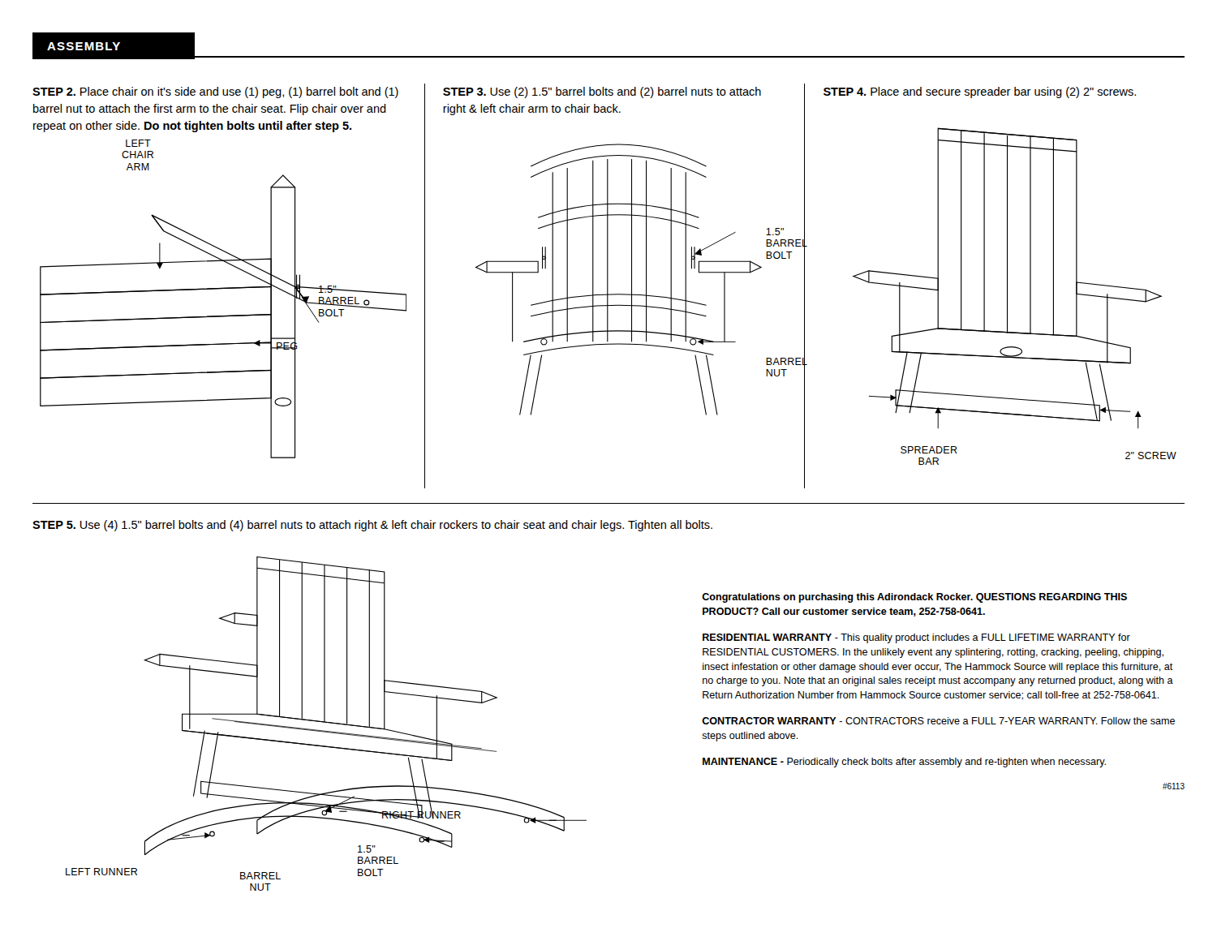ASSEMBLY
STEP 2. Place chair on it's side and use (1) peg, (1) barrel bolt and (1) barrel nut to attach the first arm to the chair seat. Flip chair over and repeat on other side. Do not tighten bolts until after step 5.
LEFT
CHAIR
ARM
1.5"
BARREL
BOLT
PEG
STEP 3. Use (2) 1.5" barrel bolts and (2) barrel nuts to attach right & left chair arm to chair back.
1.5"
BARREL
BOLT
BARREL
NUT
STEP 4. Place and secure spreader bar using (2) 2" screws.
SPREADER
BAR
2" SCREW
STEP 5. Use (4) 1.5" barrel bolts and (4) barrel nuts to attach right & left chair rockers to chair seat and chair legs. Tighten all bolts.
RIGHT RUNNER
LEFT RUNNER
BARREL
NUT
1.5"
BARREL
BOLT
Congratulations on purchasing this Adirondack Rocker. QUESTIONS REGARDING THIS PRODUCT? Call our customer service team, 252-758-0641.
RESIDENTIAL WARRANTY - This quality product includes a FULL LIFETIME WARRANTY for RESIDENTIAL CUSTOMERS. In the unlikely event any splintering, rotting, cracking, peeling, chipping, insect infestation or other damage should ever occur, The Hammock Source will replace this furniture, at no charge to you. Note that an original sales receipt must accompany any returned product, along with a Return Authorization Number from Hammock Source customer service; call toll-free at 252-758-0641.
CONTRACTOR WARRANTY - CONTRACTORS receive a FULL 7-YEAR WARRANTY. Follow the same steps outlined above.
MAINTENANCE - Periodically check bolts after assembly and re-tighten when necessary.
#6113